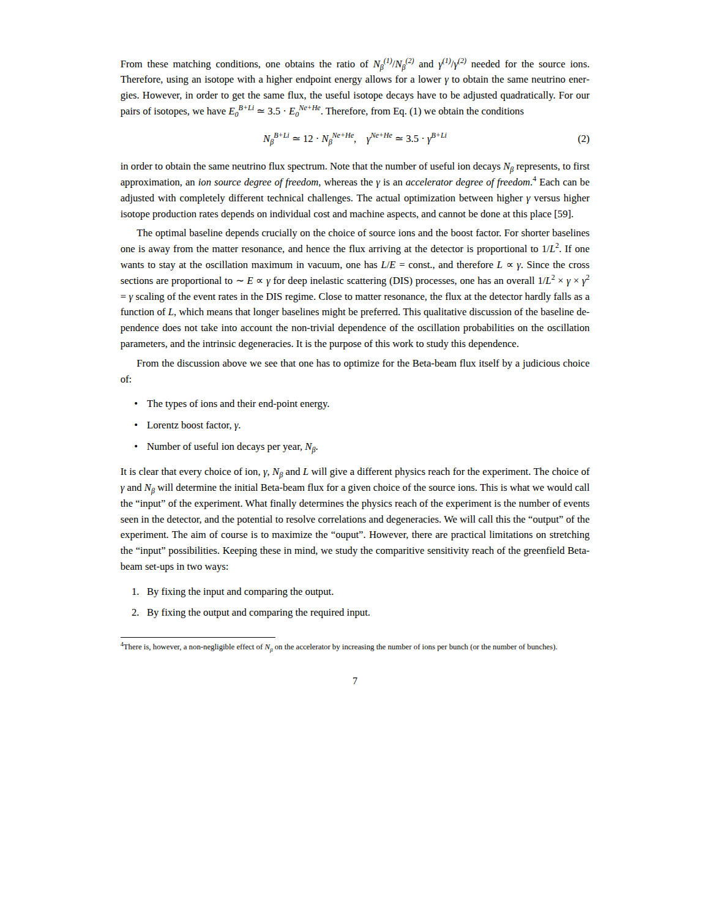From these matching conditions, one obtains the ratio of Nβ(1)/Nβ(2) and γ(1)/γ(2) needed for the source ions. Therefore, using an isotope with a higher endpoint energy allows for a lower γ to obtain the same neutrino energies. However, in order to get the same flux, the useful isotope decays have to be adjusted quadratically. For our pairs of isotopes, we have E0B+Li ≃ 3.5 · E0Ne+He. Therefore, from Eq. (1) we obtain the conditions
NβB+Li ≃ 12 · NβNe+He, γNe+He ≃ 3.5 · γB+Li (2)
in order to obtain the same neutrino flux spectrum. Note that the number of useful ion decays Nβ represents, to first approximation, an ion source degree of freedom, whereas the γ is an accelerator degree of freedom.4 Each can be adjusted with completely different technical challenges. The actual optimization between higher γ versus higher isotope production rates depends on individual cost and machine aspects, and cannot be done at this place [59].
The optimal baseline depends crucially on the choice of source ions and the boost factor. For shorter baselines one is away from the matter resonance, and hence the flux arriving at the detector is proportional to 1/L2. If one wants to stay at the oscillation maximum in vacuum, one has L/E = const., and therefore L ∝ γ. Since the cross sections are proportional to ∼ E ∝ γ for deep inelastic scattering (DIS) processes, one has an overall 1/L2 × γ × γ2 = γ scaling of the event rates in the DIS regime. Close to matter resonance, the flux at the detector hardly falls as a function of L, which means that longer baselines might be preferred. This qualitative discussion of the baseline dependence does not take into account the non-trivial dependence of the oscillation probabilities on the oscillation parameters, and the intrinsic degeneracies. It is the purpose of this work to study this dependence.
From the discussion above we see that one has to optimize for the Beta-beam flux itself by a judicious choice of:
The types of ions and their end-point energy.
Lorentz boost factor, γ.
Number of useful ion decays per year, Nβ.
It is clear that every choice of ion, γ, Nβ and L will give a different physics reach for the experiment. The choice of γ and Nβ will determine the initial Beta-beam flux for a given choice of the source ions. This is what we would call the “input” of the experiment. What finally determines the physics reach of the experiment is the number of events seen in the detector, and the potential to resolve correlations and degeneracies. We will call this the “output” of the experiment. The aim of course is to maximize the “ouput”. However, there are practical limitations on stretching the “input” possibilities. Keeping these in mind, we study the comparitive sensitivity reach of the greenfield Beta-beam set-ups in two ways:
By fixing the input and comparing the output.
By fixing the output and comparing the required input.
4There is, however, a non-negligible effect of Nβ on the accelerator by increasing the number of ions per bunch (or the number of bunches).
7